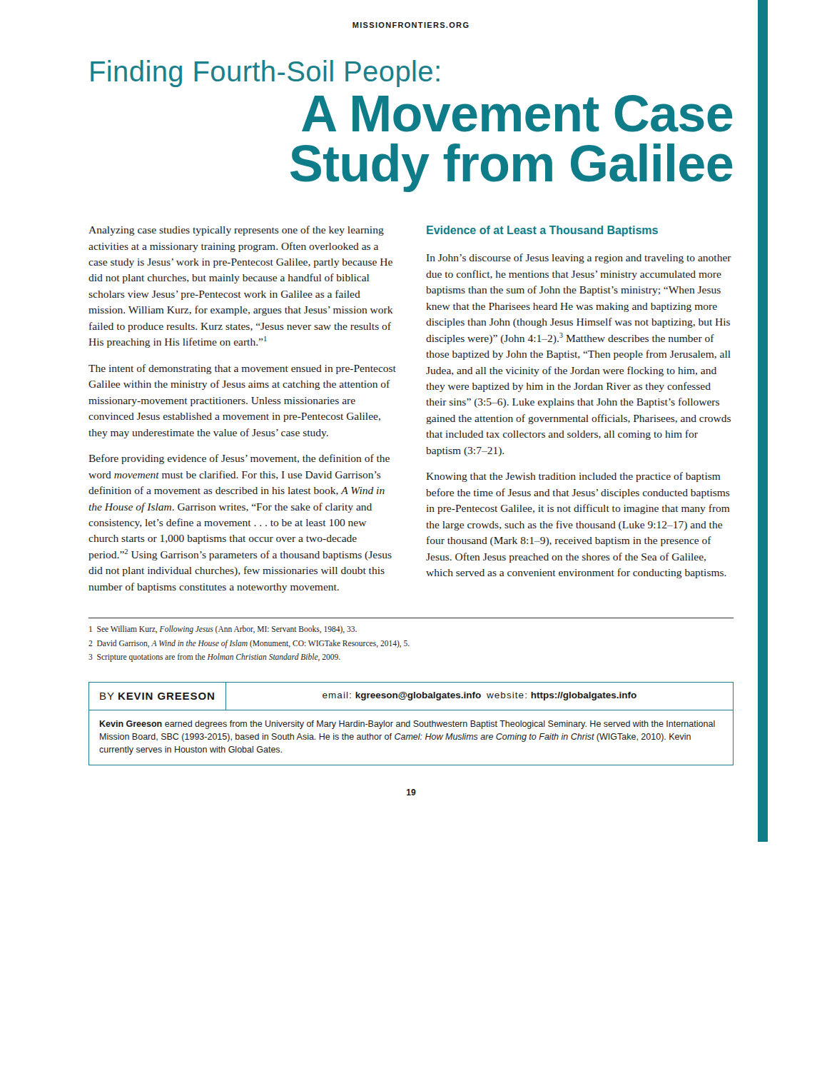MISSIONFRONTIERS.ORG
Finding Fourth-Soil People:
A Movement Case
Study from Galilee
Analyzing case studies typically represents one of the key learning activities at a missionary training program. Often overlooked as a case study is Jesus’ work in pre-Pentecost Galilee, partly because He did not plant churches, but mainly because a handful of biblical scholars view Jesus’ pre-Pentecost work in Galilee as a failed mission. William Kurz, for example, argues that Jesus’ mission work failed to produce results. Kurz states, “Jesus never saw the results of His preaching in His lifetime on earth.”1
The intent of demonstrating that a movement ensued in pre-Pentecost Galilee within the ministry of Jesus aims at catching the attention of missionary-movement practitioners. Unless missionaries are convinced Jesus established a movement in pre-Pentecost Galilee, they may underestimate the value of Jesus’ case study.
Before providing evidence of Jesus’ movement, the definition of the word movement must be clarified. For this, I use David Garrison’s definition of a movement as described in his latest book, A Wind in the House of Islam. Garrison writes, “For the sake of clarity and consistency, let’s define a movement . . . to be at least 100 new church starts or 1,000 baptisms that occur over a two-decade period.”2 Using Garrison’s parameters of a thousand baptisms (Jesus did not plant individual churches), few missionaries will doubt this number of baptisms constitutes a noteworthy movement.
Evidence of at Least a Thousand Baptisms
In John’s discourse of Jesus leaving a region and traveling to another due to conflict, he mentions that Jesus’ ministry accumulated more baptisms than the sum of John the Baptist’s ministry; “When Jesus knew that the Pharisees heard He was making and baptizing more disciples than John (though Jesus Himself was not baptizing, but His disciples were)” (John 4:1–2).3 Matthew describes the number of those baptized by John the Baptist, “Then people from Jerusalem, all Judea, and all the vicinity of the Jordan were flocking to him, and they were baptized by him in the Jordan River as they confessed their sins” (3:5–6). Luke explains that John the Baptist’s followers gained the attention of governmental officials, Pharisees, and crowds that included tax collectors and solders, all coming to him for baptism (3:7–21).
Knowing that the Jewish tradition included the practice of baptism before the time of Jesus and that Jesus’ disciples conducted baptisms in pre-Pentecost Galilee, it is not difficult to imagine that many from the large crowds, such as the five thousand (Luke 9:12–17) and the four thousand (Mark 8:1–9), received baptism in the presence of Jesus. Often Jesus preached on the shores of the Sea of Galilee, which served as a convenient environment for conducting baptisms.
1 See William Kurz, Following Jesus (Ann Arbor, MI: Servant Books, 1984), 33.
2 David Garrison, A Wind in the House of Islam (Monument, CO: WIGTake Resources, 2014), 5.
3 Scripture quotations are from the Holman Christian Standard Bible, 2009.
BY KEVIN GREESON
email: kgreeson@globalgates.info website: https://globalgates.info
Kevin Greeson earned degrees from the University of Mary Hardin-Baylor and Southwestern Baptist Theological Seminary. He served with the International Mission Board, SBC (1993-2015), based in South Asia. He is the author of Camel: How Muslims are Coming to Faith in Christ (WIGTake, 2010). Kevin currently serves in Houston with Global Gates.
19